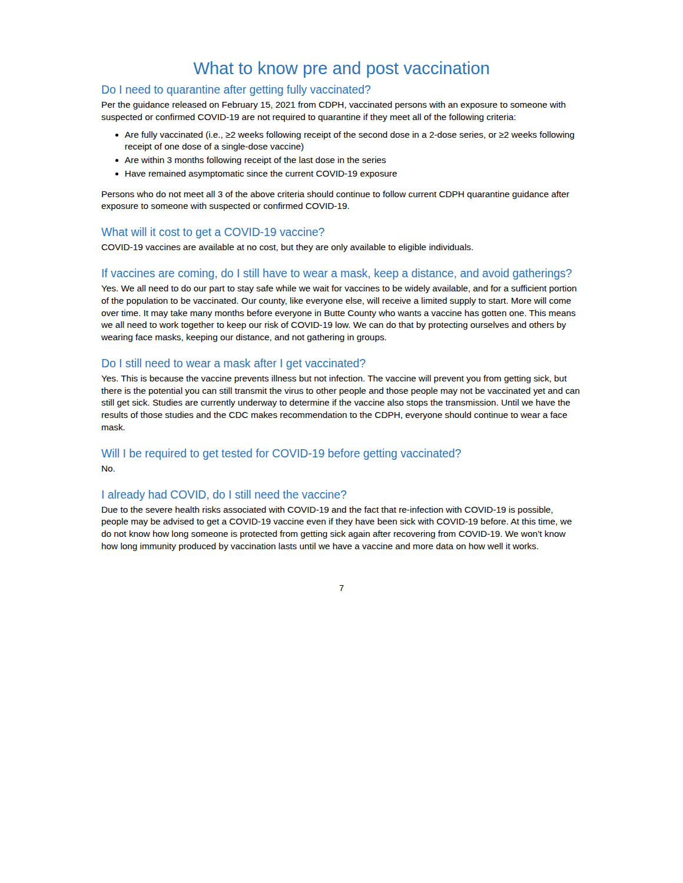What to know pre and post vaccination
Do I need to quarantine after getting fully vaccinated?
Per the guidance released on February 15, 2021 from CDPH, vaccinated persons with an exposure to someone with suspected or confirmed COVID-19 are not required to quarantine if they meet all of the following criteria:
Are fully vaccinated (i.e., ≥2 weeks following receipt of the second dose in a 2-dose series, or ≥2 weeks following receipt of one dose of a single-dose vaccine)
Are within 3 months following receipt of the last dose in the series
Have remained asymptomatic since the current COVID-19 exposure
Persons who do not meet all 3 of the above criteria should continue to follow current CDPH quarantine guidance after exposure to someone with suspected or confirmed COVID-19.
What will it cost to get a COVID-19 vaccine?
COVID-19 vaccines are available at no cost, but they are only available to eligible individuals.
If vaccines are coming, do I still have to wear a mask, keep a distance, and avoid gatherings?
Yes. We all need to do our part to stay safe while we wait for vaccines to be widely available, and for a sufficient portion of the population to be vaccinated. Our county, like everyone else, will receive a limited supply to start. More will come over time. It may take many months before everyone in Butte County who wants a vaccine has gotten one. This means we all need to work together to keep our risk of COVID-19 low. We can do that by protecting ourselves and others by wearing face masks, keeping our distance, and not gathering in groups.
Do I still need to wear a mask after I get vaccinated?
Yes. This is because the vaccine prevents illness but not infection. The vaccine will prevent you from getting sick, but there is the potential you can still transmit the virus to other people and those people may not be vaccinated yet and can still get sick. Studies are currently underway to determine if the vaccine also stops the transmission. Until we have the results of those studies and the CDC makes recommendation to the CDPH, everyone should continue to wear a face mask.
Will I be required to get tested for COVID-19 before getting vaccinated?
No.
I already had COVID, do I still need the vaccine?
Due to the severe health risks associated with COVID-19 and the fact that re-infection with COVID-19 is possible, people may be advised to get a COVID-19 vaccine even if they have been sick with COVID-19 before. At this time, we do not know how long someone is protected from getting sick again after recovering from COVID-19. We won’t know how long immunity produced by vaccination lasts until we have a vaccine and more data on how well it works.
7